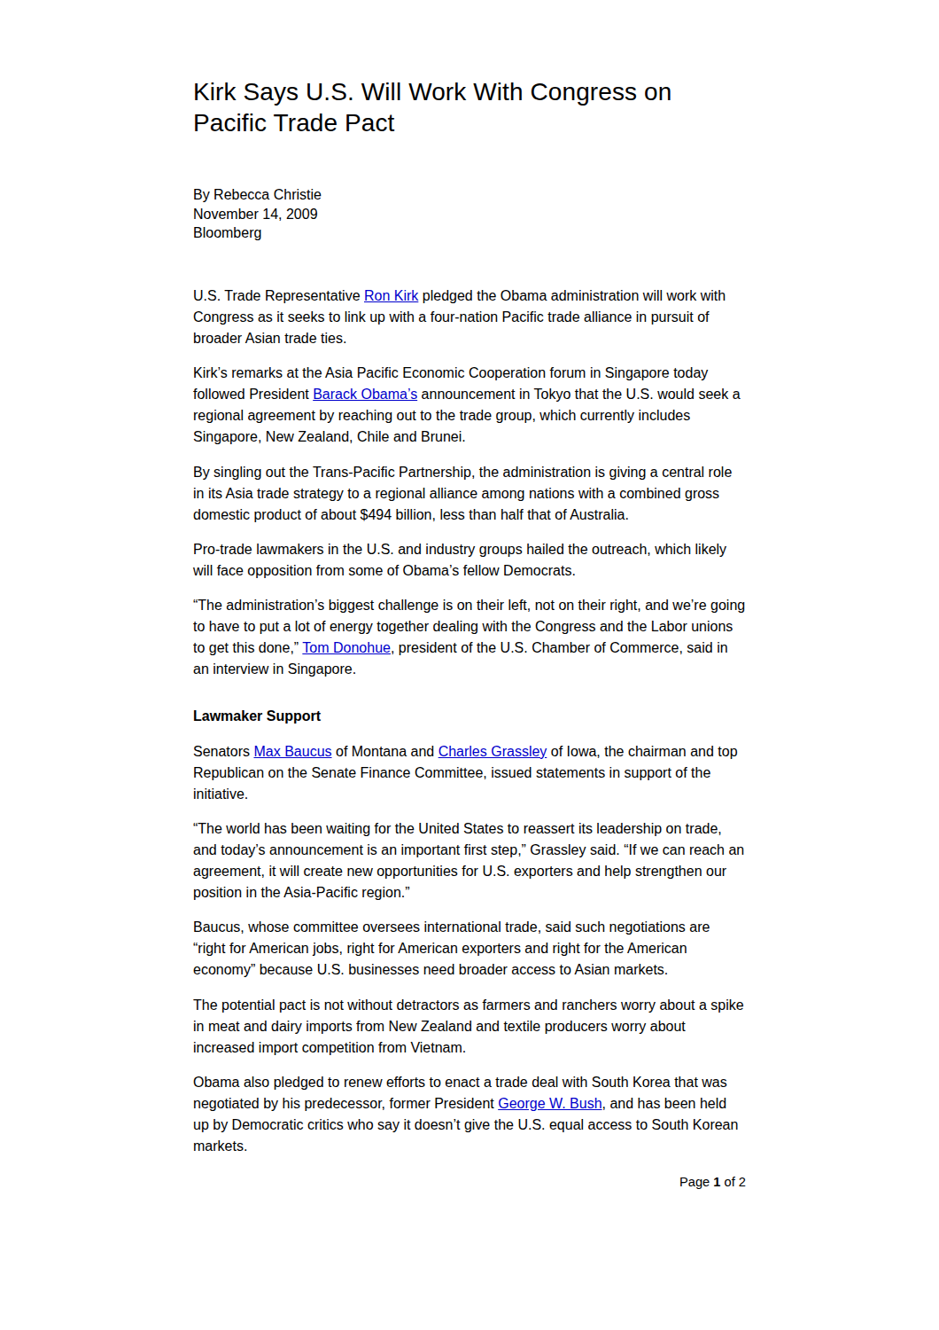Kirk Says U.S. Will Work With Congress on Pacific Trade Pact
By Rebecca Christie
November 14, 2009
Bloomberg
U.S. Trade Representative Ron Kirk pledged the Obama administration will work with Congress as it seeks to link up with a four-nation Pacific trade alliance in pursuit of broader Asian trade ties.
Kirk’s remarks at the Asia Pacific Economic Cooperation forum in Singapore today followed President Barack Obama’s announcement in Tokyo that the U.S. would seek a regional agreement by reaching out to the trade group, which currently includes Singapore, New Zealand, Chile and Brunei.
By singling out the Trans-Pacific Partnership, the administration is giving a central role in its Asia trade strategy to a regional alliance among nations with a combined gross domestic product of about $494 billion, less than half that of Australia.
Pro-trade lawmakers in the U.S. and industry groups hailed the outreach, which likely will face opposition from some of Obama’s fellow Democrats.
“The administration’s biggest challenge is on their left, not on their right, and we’re going to have to put a lot of energy together dealing with the Congress and the Labor unions to get this done,” Tom Donohue, president of the U.S. Chamber of Commerce, said in an interview in Singapore.
Lawmaker Support
Senators Max Baucus of Montana and Charles Grassley of Iowa, the chairman and top Republican on the Senate Finance Committee, issued statements in support of the initiative.
“The world has been waiting for the United States to reassert its leadership on trade, and today’s announcement is an important first step,” Grassley said. “If we can reach an agreement, it will create new opportunities for U.S. exporters and help strengthen our position in the Asia-Pacific region.”
Baucus, whose committee oversees international trade, said such negotiations are “right for American jobs, right for American exporters and right for the American economy” because U.S. businesses need broader access to Asian markets.
The potential pact is not without detractors as farmers and ranchers worry about a spike in meat and dairy imports from New Zealand and textile producers worry about increased import competition from Vietnam.
Obama also pledged to renew efforts to enact a trade deal with South Korea that was negotiated by his predecessor, former President George W. Bush, and has been held up by Democratic critics who say it doesn’t give the U.S. equal access to South Korean markets.
Page 1 of 2